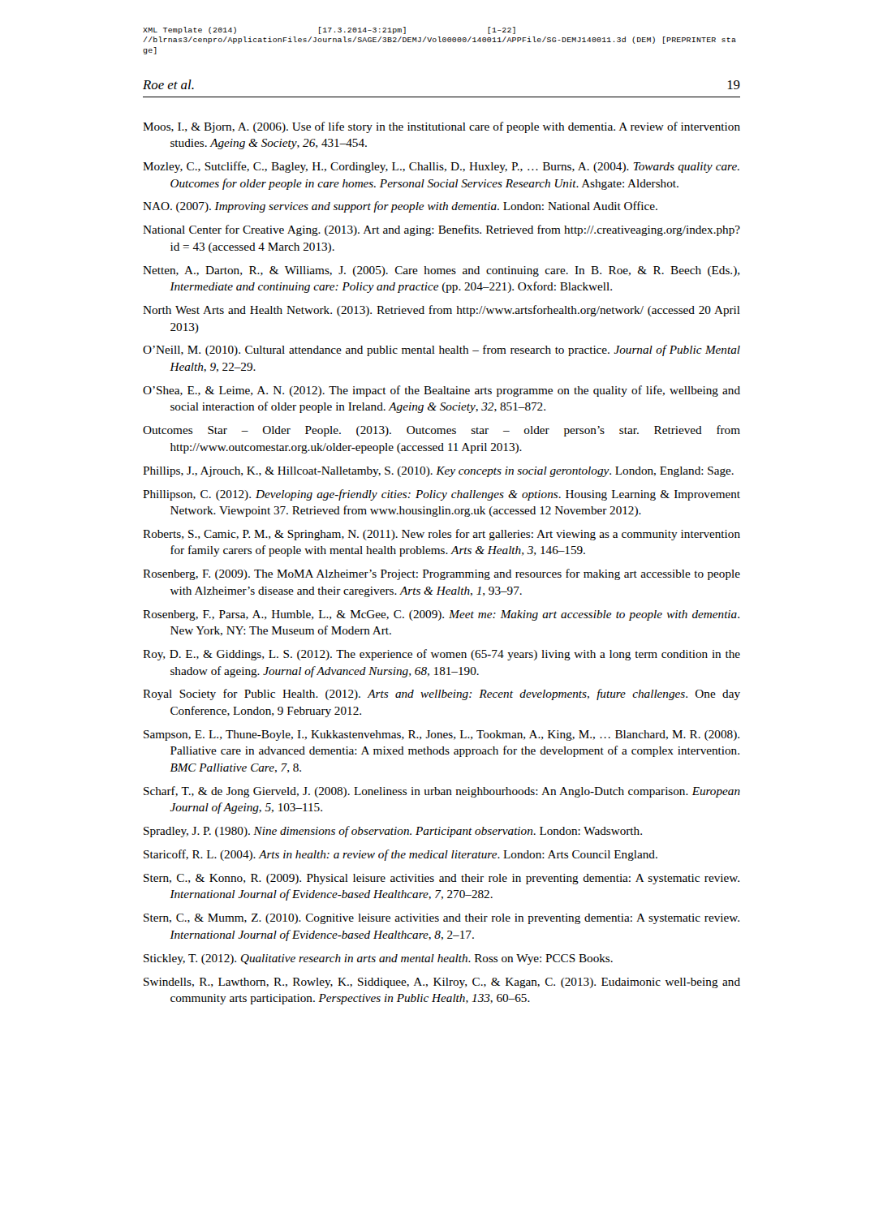XML Template (2014) [17.3.2014–3:21pm] [1–22] //blrnas3/cenpro/ApplicationFiles/Journals/SAGE/3B2/DEMJ/Vol00000/140011/APPFile/SG-DEMJ140011.3d (DEM) [PREPRINTER stage]
Roe et al. 19
Moos, I., & Bjorn, A. (2006). Use of life story in the institutional care of people with dementia. A review of intervention studies. Ageing & Society, 26, 431–454.
Mozley, C., Sutcliffe, C., Bagley, H., Cordingley, L., Challis, D., Huxley, P., … Burns, A. (2004). Towards quality care. Outcomes for older people in care homes. Personal Social Services Research Unit. Ashgate: Aldershot.
NAO. (2007). Improving services and support for people with dementia. London: National Audit Office.
National Center for Creative Aging. (2013). Art and aging: Benefits. Retrieved from http://.creativeaging.org/index.php?id = 43 (accessed 4 March 2013).
Netten, A., Darton, R., & Williams, J. (2005). Care homes and continuing care. In B. Roe, & R. Beech (Eds.), Intermediate and continuing care: Policy and practice (pp. 204–221). Oxford: Blackwell.
North West Arts and Health Network. (2013). Retrieved from http://www.artsforhealth.org/network/ (accessed 20 April 2013)
O’Neill, M. (2010). Cultural attendance and public mental health – from research to practice. Journal of Public Mental Health, 9, 22–29.
O’Shea, E., & Leime, A. N. (2012). The impact of the Bealtaine arts programme on the quality of life, wellbeing and social interaction of older people in Ireland. Ageing & Society, 32, 851–872.
Outcomes Star – Older People. (2013). Outcomes star – older person’s star. Retrieved from http://www.outcomestar.org.uk/older-epeople (accessed 11 April 2013).
Phillips, J., Ajrouch, K., & Hillcoat-Nalletamby, S. (2010). Key concepts in social gerontology. London, England: Sage.
Phillipson, C. (2012). Developing age-friendly cities: Policy challenges & options. Housing Learning & Improvement Network. Viewpoint 37. Retrieved from www.housinglin.org.uk (accessed 12 November 2012).
Roberts, S., Camic, P. M., & Springham, N. (2011). New roles for art galleries: Art viewing as a community intervention for family carers of people with mental health problems. Arts & Health, 3, 146–159.
Rosenberg, F. (2009). The MoMA Alzheimer’s Project: Programming and resources for making art accessible to people with Alzheimer’s disease and their caregivers. Arts & Health, 1, 93–97.
Rosenberg, F., Parsa, A., Humble, L., & McGee, C. (2009). Meet me: Making art accessible to people with dementia. New York, NY: The Museum of Modern Art.
Roy, D. E., & Giddings, L. S. (2012). The experience of women (65-74 years) living with a long term condition in the shadow of ageing. Journal of Advanced Nursing, 68, 181–190.
Royal Society for Public Health. (2012). Arts and wellbeing: Recent developments, future challenges. One day Conference, London, 9 February 2012.
Sampson, E. L., Thune-Boyle, I., Kukkastenvehmas, R., Jones, L., Tookman, A., King, M., … Blanchard, M. R. (2008). Palliative care in advanced dementia: A mixed methods approach for the development of a complex intervention. BMC Palliative Care, 7, 8.
Scharf, T., & de Jong Gierveld, J. (2008). Loneliness in urban neighbourhoods: An Anglo-Dutch comparison. European Journal of Ageing, 5, 103–115.
Spradley, J. P. (1980). Nine dimensions of observation. Participant observation. London: Wadsworth.
Staricoff, R. L. (2004). Arts in health: a review of the medical literature. London: Arts Council England.
Stern, C., & Konno, R. (2009). Physical leisure activities and their role in preventing dementia: A systematic review. International Journal of Evidence-based Healthcare, 7, 270–282.
Stern, C., & Mumm, Z. (2010). Cognitive leisure activities and their role in preventing dementia: A systematic review. International Journal of Evidence-based Healthcare, 8, 2–17.
Stickley, T. (2012). Qualitative research in arts and mental health. Ross on Wye: PCCS Books.
Swindells, R., Lawthorn, R., Rowley, K., Siddiquee, A., Kilroy, C., & Kagan, C. (2013). Eudaimonic well-being and community arts participation. Perspectives in Public Health, 133, 60–65.